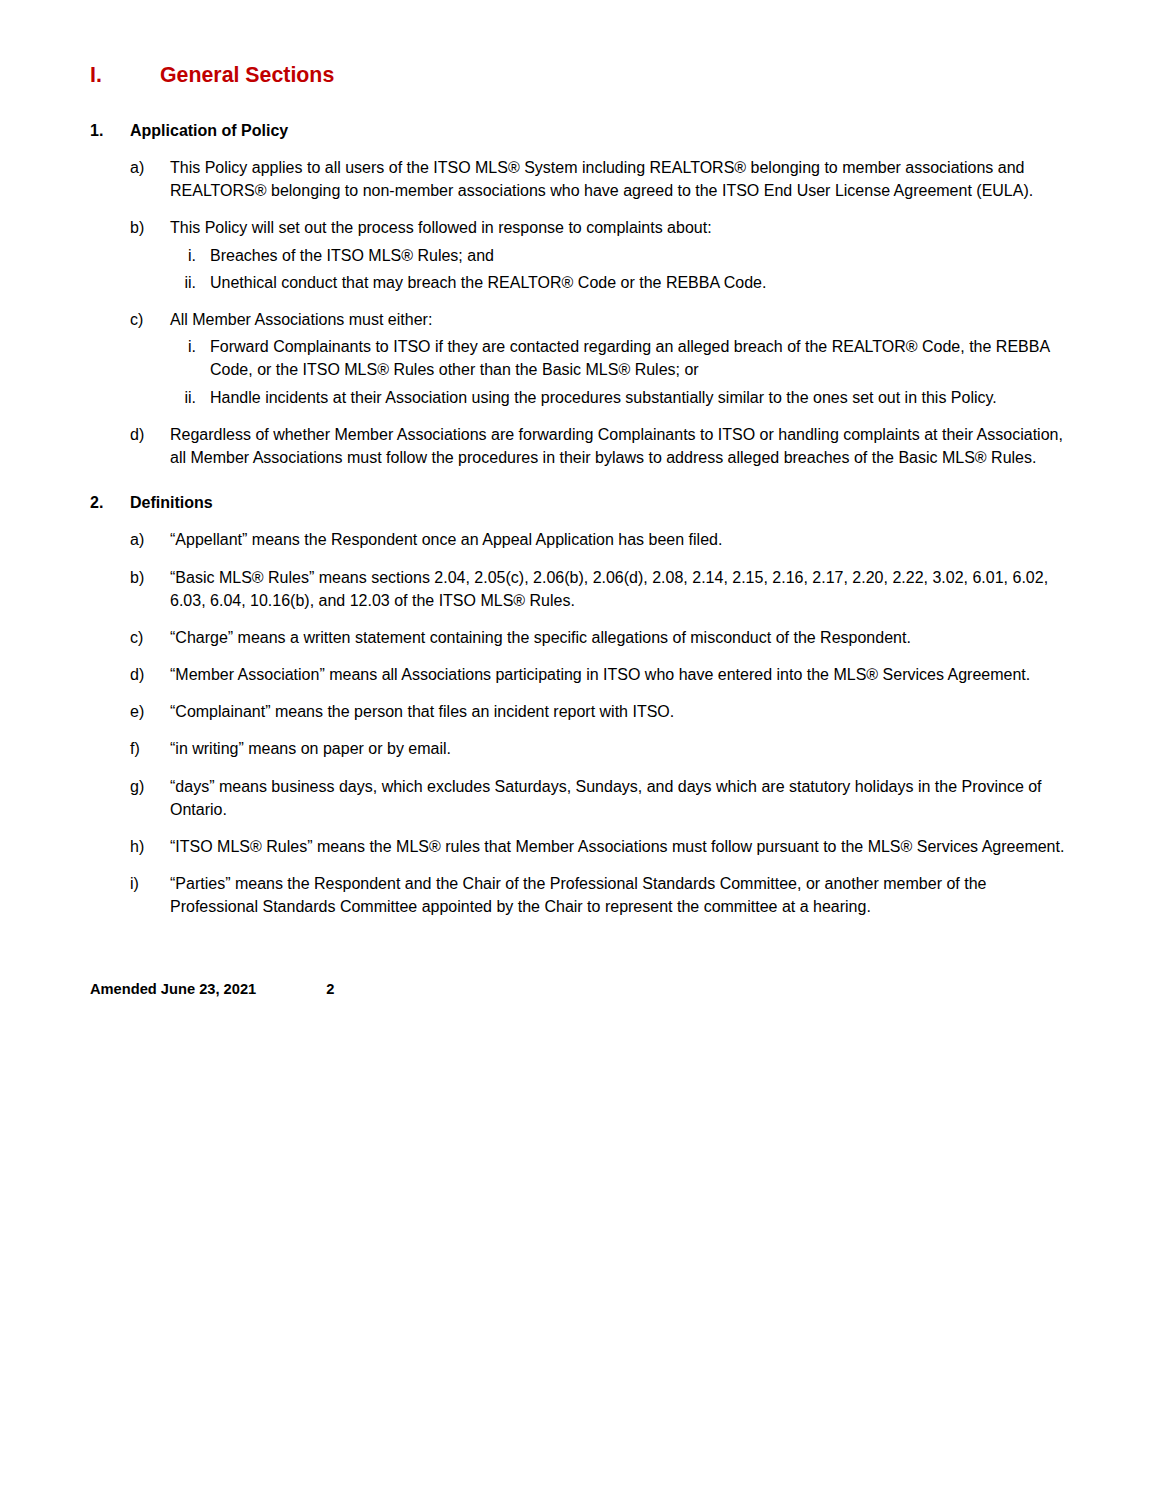I. General Sections
Application of Policy
This Policy applies to all users of the ITSO MLS® System including REALTORS® belonging to member associations and REALTORS® belonging to non-member associations who have agreed to the ITSO End User License Agreement (EULA).
This Policy will set out the process followed in response to complaints about:
Breaches of the ITSO MLS® Rules; and
Unethical conduct that may breach the REALTOR® Code or the REBBA Code.
All Member Associations must either:
Forward Complainants to ITSO if they are contacted regarding an alleged breach of the REALTOR® Code, the REBBA Code, or the ITSO MLS® Rules other than the Basic MLS® Rules; or
Handle incidents at their Association using the procedures substantially similar to the ones set out in this Policy.
Regardless of whether Member Associations are forwarding Complainants to ITSO or handling complaints at their Association, all Member Associations must follow the procedures in their bylaws to address alleged breaches of the Basic MLS® Rules.
Definitions
“Appellant” means the Respondent once an Appeal Application has been filed.
“Basic MLS® Rules” means sections 2.04, 2.05(c), 2.06(b), 2.06(d), 2.08, 2.14, 2.15, 2.16, 2.17, 2.20, 2.22, 3.02, 6.01, 6.02, 6.03, 6.04, 10.16(b), and 12.03 of the ITSO MLS® Rules.
“Charge” means a written statement containing the specific allegations of misconduct of the Respondent.
“Member Association” means all Associations participating in ITSO who have entered into the MLS® Services Agreement.
“Complainant” means the person that files an incident report with ITSO.
“in writing” means on paper or by email.
“days” means business days, which excludes Saturdays, Sundays, and days which are statutory holidays in the Province of Ontario.
“ITSO MLS® Rules” means the MLS® rules that Member Associations must follow pursuant to the MLS® Services Agreement.
“Parties” means the Respondent and the Chair of the Professional Standards Committee, or another member of the Professional Standards Committee appointed by the Chair to represent the committee at a hearing.
Amended June 23, 20212